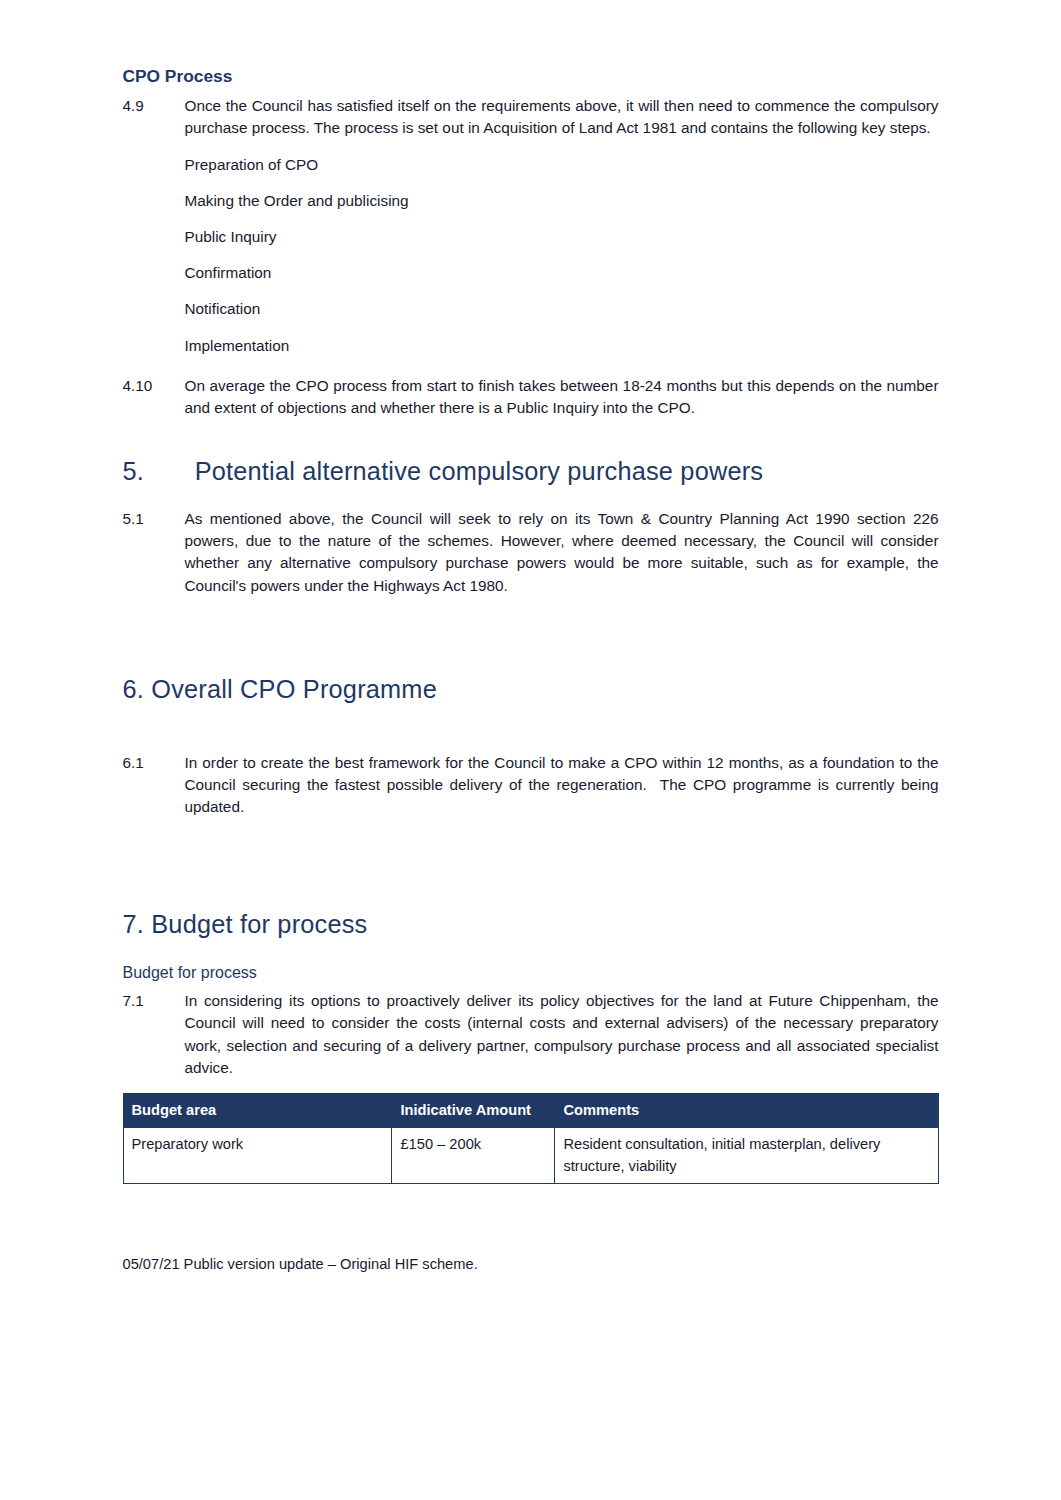CPO Process
4.9
Once the Council has satisfied itself on the requirements above, it will then need to commence the compulsory purchase process. The process is set out in Acquisition of Land Act 1981 and contains the following key steps.
Preparation of CPO
Making the Order and publicising
Public Inquiry
Confirmation
Notification
Implementation
4.10
On average the CPO process from start to finish takes between 18-24 months but this depends on the number and extent of objections and whether there is a Public Inquiry into the CPO.
5. Potential alternative compulsory purchase powers
5.1
As mentioned above, the Council will seek to rely on its Town & Country Planning Act 1990 section 226 powers, due to the nature of the schemes. However, where deemed necessary, the Council will consider whether any alternative compulsory purchase powers would be more suitable, such as for example, the Council's powers under the Highways Act 1980.
6. Overall CPO Programme
6.1
In order to create the best framework for the Council to make a CPO within 12 months, as a foundation to the Council securing the fastest possible delivery of the regeneration. The CPO programme is currently being updated.
7. Budget for process
Budget for process
7.1
In considering its options to proactively deliver its policy objectives for the land at Future Chippenham, the Council will need to consider the costs (internal costs and external advisers) of the necessary preparatory work, selection and securing of a delivery partner, compulsory purchase process and all associated specialist advice.
| Budget area | Inidicative Amount | Comments |
| --- | --- | --- |
| Preparatory work | £150 – 200k | Resident consultation, initial masterplan, delivery structure, viability |
05/07/21 Public version update – Original HIF scheme.